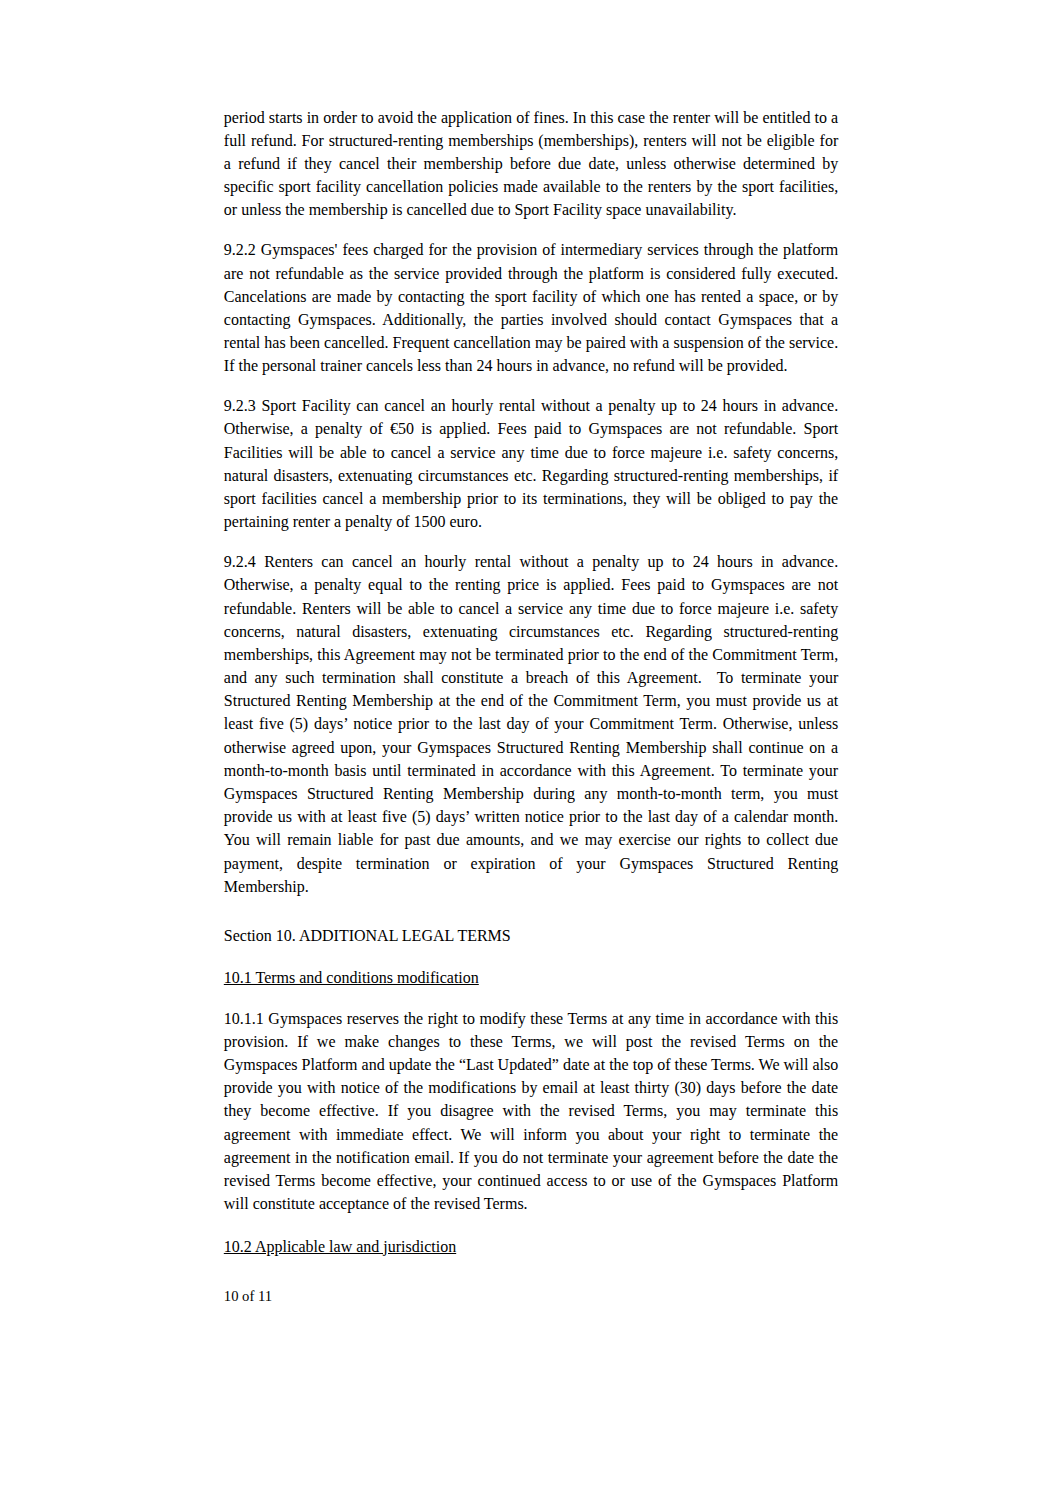period starts in order to avoid the application of fines. In this case the renter will be entitled to a full refund. For structured-renting memberships (memberships), renters will not be eligible for a refund if they cancel their membership before due date, unless otherwise determined by specific sport facility cancellation policies made available to the renters by the sport facilities, or unless the membership is cancelled due to Sport Facility space unavailability.
9.2.2 Gymspaces' fees charged for the provision of intermediary services through the platform are not refundable as the service provided through the platform is considered fully executed. Cancelations are made by contacting the sport facility of which one has rented a space, or by contacting Gymspaces. Additionally, the parties involved should contact Gymspaces that a rental has been cancelled. Frequent cancellation may be paired with a suspension of the service. If the personal trainer cancels less than 24 hours in advance, no refund will be provided.
9.2.3 Sport Facility can cancel an hourly rental without a penalty up to 24 hours in advance. Otherwise, a penalty of €50 is applied. Fees paid to Gymspaces are not refundable. Sport Facilities will be able to cancel a service any time due to force majeure i.e. safety concerns, natural disasters, extenuating circumstances etc. Regarding structured-renting memberships, if sport facilities cancel a membership prior to its terminations, they will be obliged to pay the pertaining renter a penalty of 1500 euro.
9.2.4 Renters can cancel an hourly rental without a penalty up to 24 hours in advance. Otherwise, a penalty equal to the renting price is applied. Fees paid to Gymspaces are not refundable. Renters will be able to cancel a service any time due to force majeure i.e. safety concerns, natural disasters, extenuating circumstances etc. Regarding structured-renting memberships, this Agreement may not be terminated prior to the end of the Commitment Term, and any such termination shall constitute a breach of this Agreement. To terminate your Structured Renting Membership at the end of the Commitment Term, you must provide us at least five (5) days’ notice prior to the last day of your Commitment Term. Otherwise, unless otherwise agreed upon, your Gymspaces Structured Renting Membership shall continue on a month-to-month basis until terminated in accordance with this Agreement. To terminate your Gymspaces Structured Renting Membership during any month-to-month term, you must provide us with at least five (5) days’ written notice prior to the last day of a calendar month. You will remain liable for past due amounts, and we may exercise our rights to collect due payment, despite termination or expiration of your Gymspaces Structured Renting Membership.
Section 10. ADDITIONAL LEGAL TERMS
10.1 Terms and conditions modification
10.1.1 Gymspaces reserves the right to modify these Terms at any time in accordance with this provision. If we make changes to these Terms, we will post the revised Terms on the Gymspaces Platform and update the “Last Updated” date at the top of these Terms. We will also provide you with notice of the modifications by email at least thirty (30) days before the date they become effective. If you disagree with the revised Terms, you may terminate this agreement with immediate effect. We will inform you about your right to terminate the agreement in the notification email. If you do not terminate your agreement before the date the revised Terms become effective, your continued access to or use of the Gymspaces Platform will constitute acceptance of the revised Terms.
10.2 Applicable law and jurisdiction
10 of 11